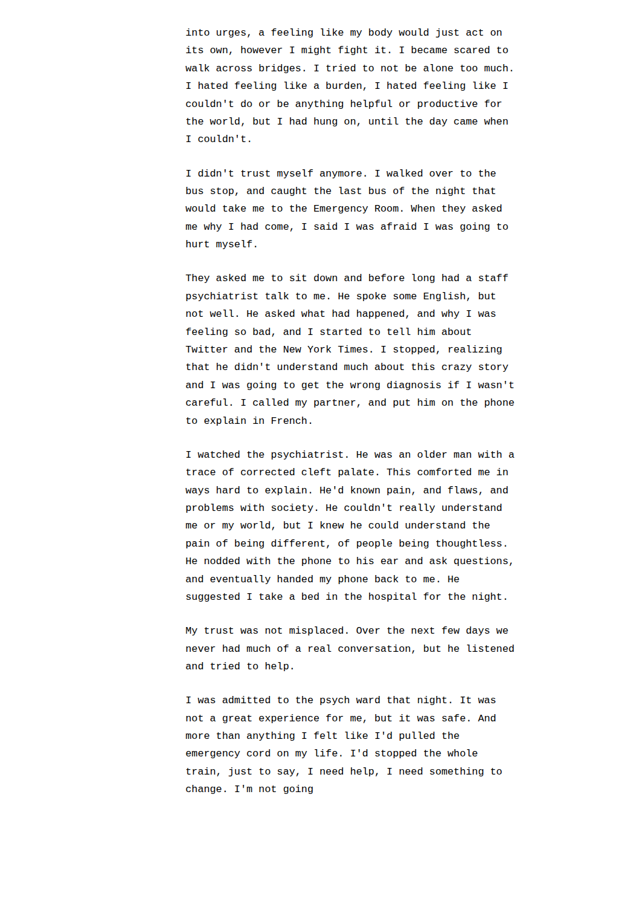into urges, a feeling like my body would just act on its own, however I might fight it. I became scared to walk across bridges. I tried to not be alone too much. I hated feeling like a burden, I hated feeling like I couldn't do or be anything helpful or productive for the world, but I had hung on, until the day came when I couldn't.
I didn't trust myself anymore. I walked over to the bus stop, and caught the last bus of the night that would take me to the Emergency Room. When they asked me why I had come, I said I was afraid I was going to hurt myself.
They asked me to sit down and before long had a staff psychiatrist talk to me. He spoke some English, but not well. He asked what had happened, and why I was feeling so bad, and I started to tell him about Twitter and the New York Times. I stopped, realizing that he didn't understand much about this crazy story and I was going to get the wrong diagnosis if I wasn't careful. I called my partner, and put him on the phone to explain in French.
I watched the psychiatrist. He was an older man with a trace of corrected cleft palate. This comforted me in ways hard to explain. He'd known pain, and flaws, and problems with society. He couldn't really understand me or my world, but I knew he could understand the pain of being different, of people being thoughtless. He nodded with the phone to his ear and ask questions, and eventually handed my phone back to me. He suggested I take a bed in the hospital for the night.
My trust was not misplaced. Over the next few days we never had much of a real conversation, but he listened and tried to help.
I was admitted to the psych ward that night. It was not a great experience for me, but it was safe. And more than anything I felt like I'd pulled the emergency cord on my life. I'd stopped the whole train, just to say, I need help, I need something to change. I'm not going